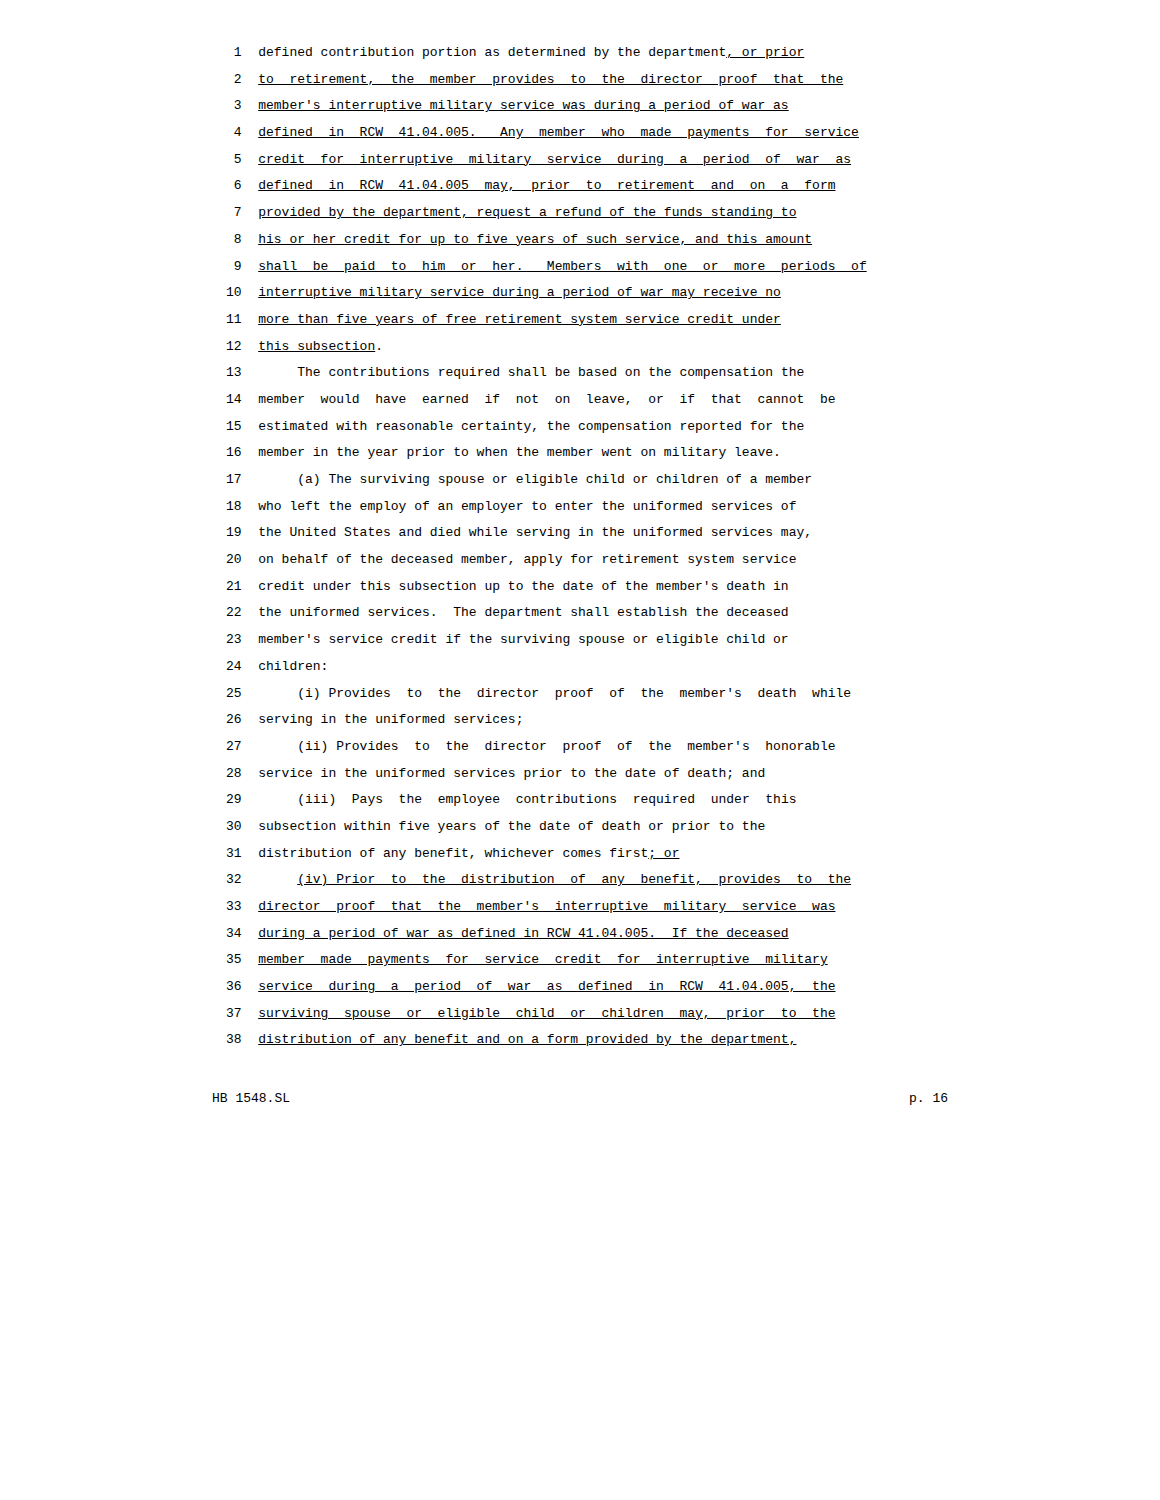| 1 | defined contribution portion as determined by the department , or prior |
| 2 | to retirement, the member provides to the director proof that the |
| 3 | member's interruptive military service was during a period of war as |
| 4 | defined in RCW 41.04.005. Any member who made payments for service |
| 5 | credit for interruptive military service during a period of war as |
| 6 | defined in RCW 41.04.005 may, prior to retirement and on a form |
| 7 | provided by the department, request a refund of the funds standing to |
| 8 | his or her credit for up to five years of such service, and this amount |
| 9 | shall be paid to him or her. Members with one or more periods of |
| 10 | interruptive military service during a period of war may receive no |
| 11 | more than five years of free retirement system service credit under |
| 12 | this subsection . |
| 13 | The contributions required shall be based on the compensation the |
| 14 | member would have earned if not on leave, or if that cannot be |
| 15 | estimated with reasonable certainty, the compensation reported for the |
| 16 | member in the year prior to when the member went on military leave. |
| 17 | (a) The surviving spouse or eligible child or children of a member |
| 18 | who left the employ of an employer to enter the uniformed services of |
| 19 | the United States and died while serving in the uniformed services may, |
| 20 | on behalf of the deceased member, apply for retirement system service |
| 21 | credit under this subsection up to the date of the member's death in |
| 22 | the uniformed services. The department shall establish the deceased |
| 23 | member's service credit if the surviving spouse or eligible child or |
| 24 | children: |
| 25 | (i) Provides to the director proof of the member's death while |
| 26 | serving in the uniformed services; |
| 27 | (ii) Provides to the director proof of the member's honorable |
| 28 | service in the uniformed services prior to the date of death; and |
| 29 | (iii) Pays the employee contributions required under this |
| 30 | subsection within five years of the date of death or prior to the |
| 31 | distribution of any benefit, whichever comes first ; or |
| 32 | (iv) Prior to the distribution of any benefit, provides to the |
| 33 | director proof that the member's interruptive military service was |
| 34 | during a period of war as defined in RCW 41.04.005. If the deceased |
| 35 | member made payments for service credit for interruptive military |
| 36 | service during a period of war as defined in RCW 41.04.005, the |
| 37 | surviving spouse or eligible child or children may, prior to the |
| 38 | distribution of any benefit and on a form provided by the department, |
HB 1548.SL p. 16